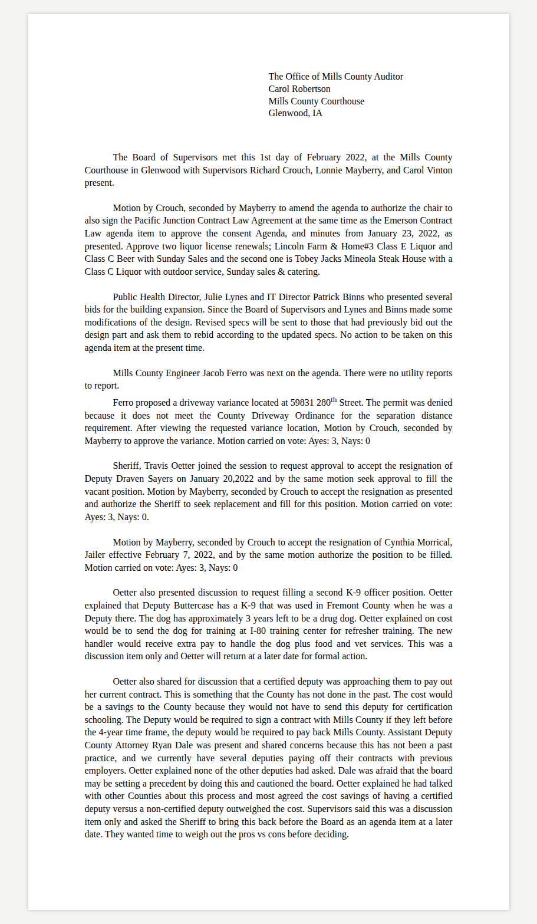The Office of Mills County Auditor
Carol Robertson
Mills County Courthouse
Glenwood, IA
The Board of Supervisors met this 1st day of February 2022, at the Mills County Courthouse in Glenwood with Supervisors Richard Crouch, Lonnie Mayberry, and Carol Vinton present.
Motion by Crouch, seconded by Mayberry to amend the agenda to authorize the chair to also sign the Pacific Junction Contract Law Agreement at the same time as the Emerson Contract Law agenda item to approve the consent Agenda, and minutes from January 23, 2022, as presented. Approve two liquor license renewals; Lincoln Farm & Home#3 Class E Liquor and Class C Beer with Sunday Sales and the second one is Tobey Jacks Mineola Steak House with a Class C Liquor with outdoor service, Sunday sales & catering.
Public Health Director, Julie Lynes and IT Director Patrick Binns who presented several bids for the building expansion. Since the Board of Supervisors and Lynes and Binns made some modifications of the design. Revised specs will be sent to those that had previously bid out the design part and ask them to rebid according to the updated specs. No action to be taken on this agenda item at the present time.
Mills County Engineer Jacob Ferro was next on the agenda. There were no utility reports to report.
Ferro proposed a driveway variance located at 59831 280th Street. The permit was denied because it does not meet the County Driveway Ordinance for the separation distance requirement. After viewing the requested variance location, Motion by Crouch, seconded by Mayberry to approve the variance. Motion carried on vote: Ayes: 3, Nays: 0
Sheriff, Travis Oetter joined the session to request approval to accept the resignation of Deputy Draven Sayers on January 20,2022 and by the same motion seek approval to fill the vacant position. Motion by Mayberry, seconded by Crouch to accept the resignation as presented and authorize the Sheriff to seek replacement and fill for this position. Motion carried on vote: Ayes: 3, Nays: 0.
Motion by Mayberry, seconded by Crouch to accept the resignation of Cynthia Morrical, Jailer effective February 7, 2022, and by the same motion authorize the position to be filled. Motion carried on vote: Ayes: 3, Nays: 0
Oetter also presented discussion to request filling a second K-9 officer position. Oetter explained that Deputy Buttercase has a K-9 that was used in Fremont County when he was a Deputy there. The dog has approximately 3 years left to be a drug dog. Oetter explained on cost would be to send the dog for training at I-80 training center for refresher training. The new handler would receive extra pay to handle the dog plus food and vet services. This was a discussion item only and Oetter will return at a later date for formal action.
Oetter also shared for discussion that a certified deputy was approaching them to pay out her current contract. This is something that the County has not done in the past. The cost would be a savings to the County because they would not have to send this deputy for certification schooling. The Deputy would be required to sign a contract with Mills County if they left before the 4-year time frame, the deputy would be required to pay back Mills County. Assistant Deputy County Attorney Ryan Dale was present and shared concerns because this has not been a past practice, and we currently have several deputies paying off their contracts with previous employers. Oetter explained none of the other deputies had asked. Dale was afraid that the board may be setting a precedent by doing this and cautioned the board. Oetter explained he had talked with other Counties about this process and most agreed the cost savings of having a certified deputy versus a non-certified deputy outweighed the cost. Supervisors said this was a discussion item only and asked the Sheriff to bring this back before the Board as an agenda item at a later date. They wanted time to weigh out the pros vs cons before deciding.